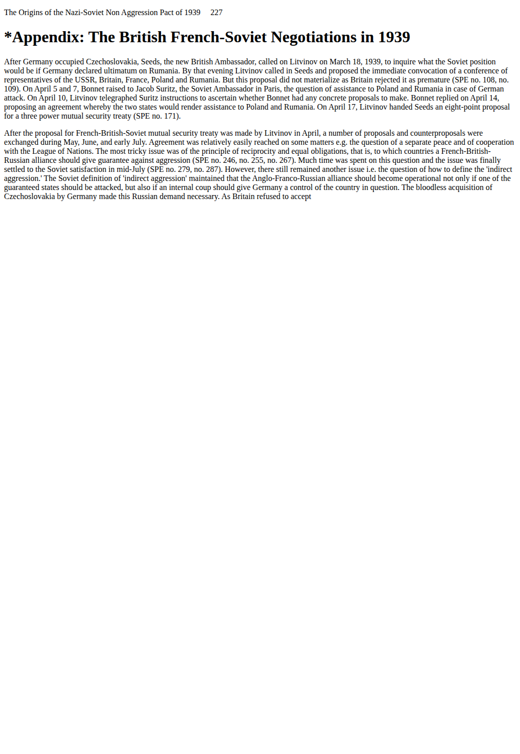The Origins of the Nazi-Soviet Non Aggression Pact of 1939 227
*Appendix: The British French-Soviet Negotiations in 1939
After Germany occupied Czechoslovakia, Seeds, the new British Ambassador, called on Litvinov on March 18, 1939, to inquire what the Soviet position would be if Germany declared ultimatum on Rumania. By that evening Litvinov called in Seeds and proposed the immediate convocation of a conference of representatives of the USSR, Britain, France, Poland and Rumania. But this proposal did not materialize as Britain rejected it as premature (SPE no. 108, no. 109). On April 5 and 7, Bonnet raised to Jacob Suritz, the Soviet Ambassador in Paris, the question of assistance to Poland and Rumania in case of German attack. On April 10, Litvinov telegraphed Suritz instructions to ascertain whether Bonnet had any concrete proposals to make. Bonnet replied on April 14, proposing an agreement whereby the two states would render assistance to Poland and Rumania. On April 17, Litvinov handed Seeds an eight-point proposal for a three power mutual security treaty (SPE no. 171).
After the proposal for French-British-Soviet mutual security treaty was made by Litvinov in April, a number of proposals and counterproposals were exchanged during May, June, and early July. Agreement was relatively easily reached on some matters e.g. the question of a separate peace and of cooperation with the League of Nations. The most tricky issue was of the principle of reciprocity and equal obligations, that is, to which countries a French-British-Russian alliance should give guarantee against aggression (SPE no. 246, no. 255, no. 267). Much time was spent on this question and the issue was finally settled to the Soviet satisfaction in mid-July (SPE no. 279, no. 287). However, there still remained another issue i.e. the question of how to define the 'indirect aggression.' The Soviet definition of 'indirect aggression' maintained that the Anglo-Franco-Russian alliance should become operational not only if one of the guaranteed states should be attacked, but also if an internal coup should give Germany a control of the country in question. The bloodless acquisition of Czechoslovakia by Germany made this Russian demand necessary. As Britain refused to accept